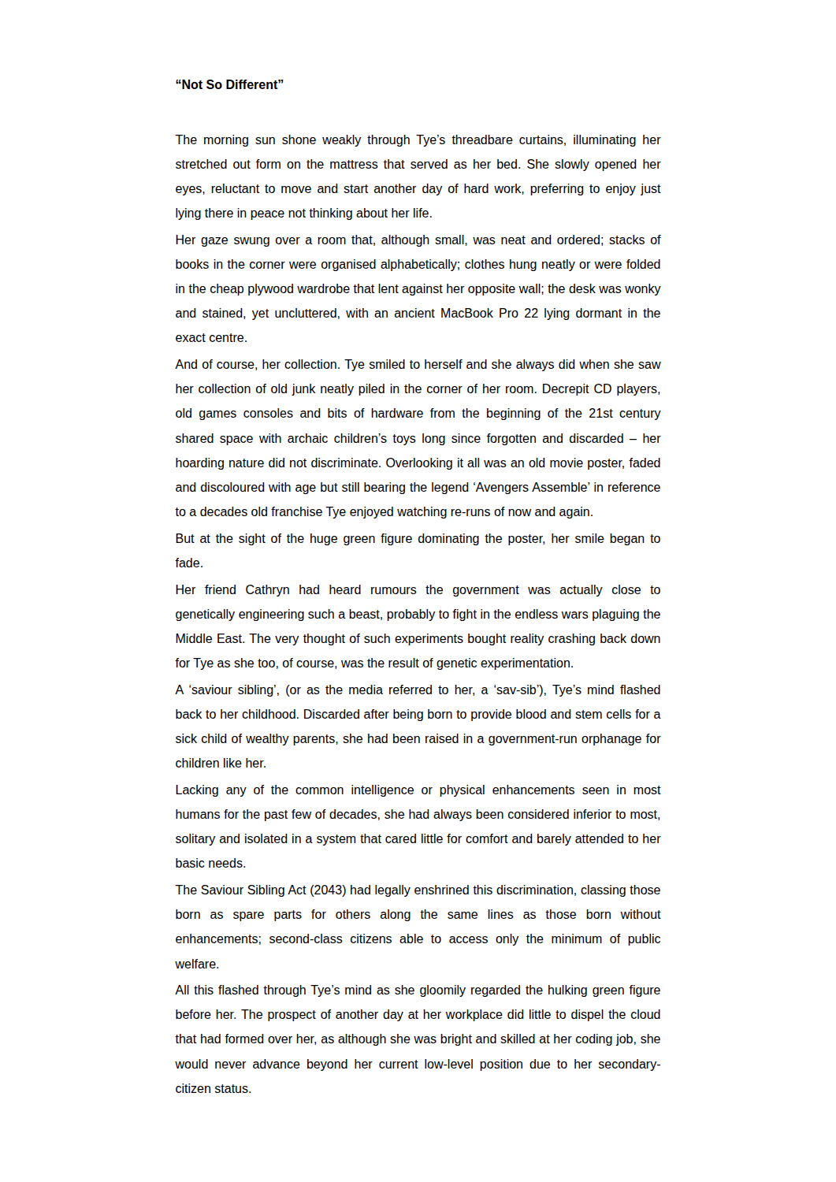“Not So Different”
The morning sun shone weakly through Tye’s threadbare curtains, illuminating her stretched out form on the mattress that served as her bed. She slowly opened her eyes, reluctant to move and start another day of hard work, preferring to enjoy just lying there in peace not thinking about her life.
Her gaze swung over a room that, although small, was neat and ordered; stacks of books in the corner were organised alphabetically; clothes hung neatly or were folded in the cheap plywood wardrobe that lent against her opposite wall; the desk was wonky and stained, yet uncluttered, with an ancient MacBook Pro 22 lying dormant in the exact centre.
And of course, her collection. Tye smiled to herself and she always did when she saw her collection of old junk neatly piled in the corner of her room. Decrepit CD players, old games consoles and bits of hardware from the beginning of the 21st century shared space with archaic children’s toys long since forgotten and discarded – her hoarding nature did not discriminate. Overlooking it all was an old movie poster, faded and discoloured with age but still bearing the legend ‘Avengers Assemble’ in reference to a decades old franchise Tye enjoyed watching re-runs of now and again.
But at the sight of the huge green figure dominating the poster, her smile began to fade.
Her friend Cathryn had heard rumours the government was actually close to genetically engineering such a beast, probably to fight in the endless wars plaguing the Middle East. The very thought of such experiments bought reality crashing back down for Tye as she too, of course, was the result of genetic experimentation.
A ‘saviour sibling’, (or as the media referred to her, a ‘sav-sib’), Tye’s mind flashed back to her childhood. Discarded after being born to provide blood and stem cells for a sick child of wealthy parents, she had been raised in a government-run orphanage for children like her.
Lacking any of the common intelligence or physical enhancements seen in most humans for the past few of decades, she had always been considered inferior to most, solitary and isolated in a system that cared little for comfort and barely attended to her basic needs.
The Saviour Sibling Act (2043) had legally enshrined this discrimination, classing those born as spare parts for others along the same lines as those born without enhancements; second-class citizens able to access only the minimum of public welfare.
All this flashed through Tye’s mind as she gloomily regarded the hulking green figure before her. The prospect of another day at her workplace did little to dispel the cloud that had formed over her, as although she was bright and skilled at her coding job, she would never advance beyond her current low-level position due to her secondary-citizen status.